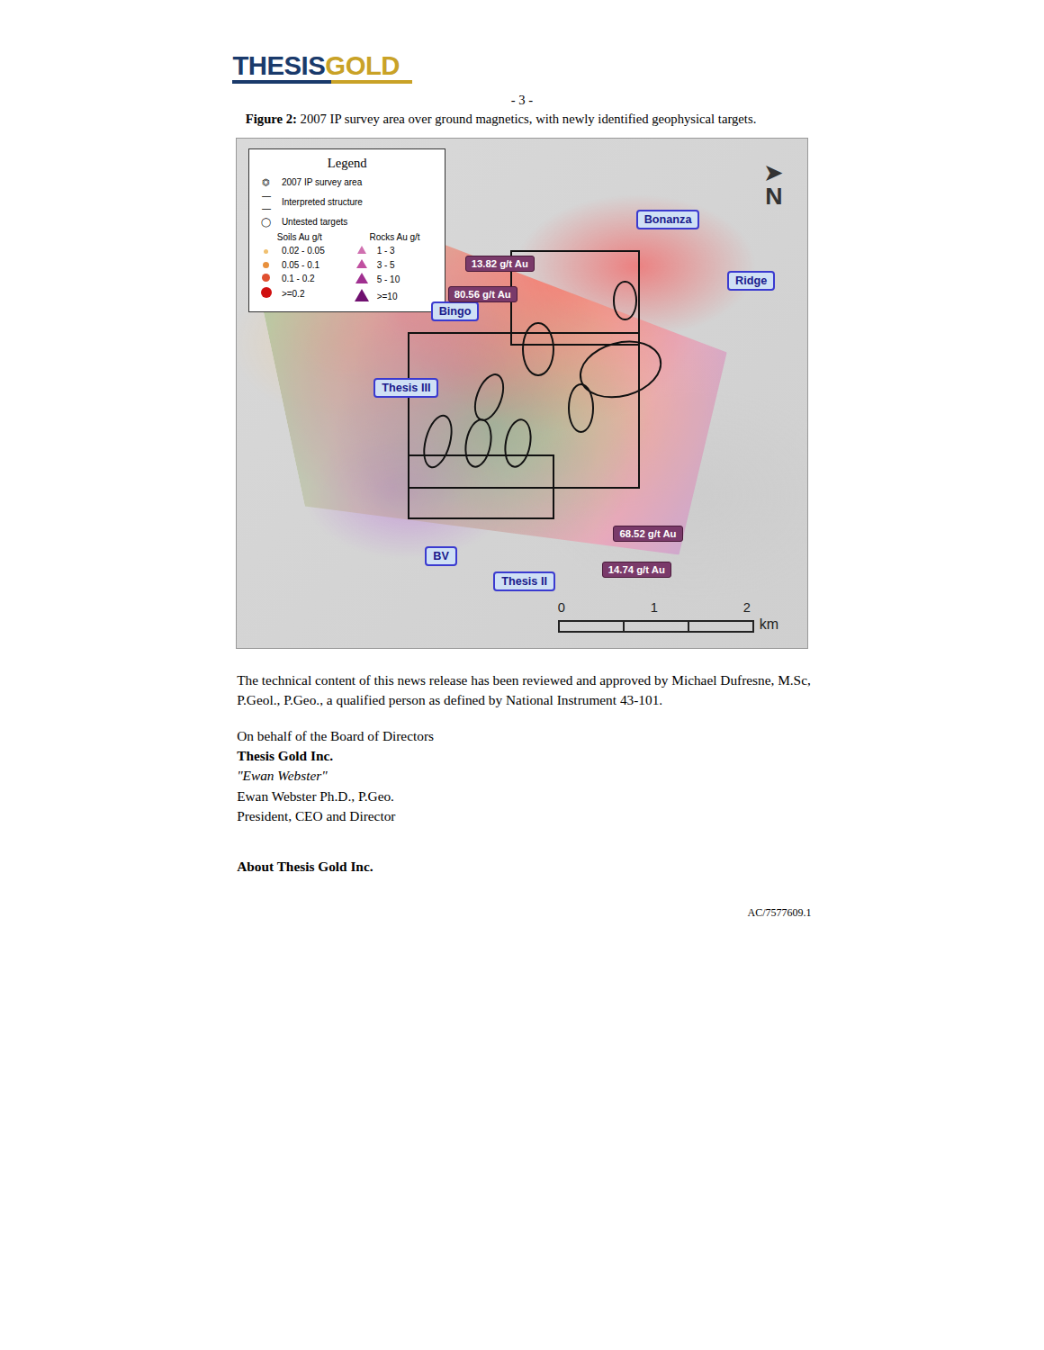THESIS GOLD
- 3 -
Figure 2: 2007 IP survey area over ground magnetics, with newly identified geophysical targets.
Legend
⏣ 2007 IP survey area
— — Interpreted structure
◯ Untested targets
Soils Au g/t
0.02 - 0.05
0.05 - 0.1
0.1 - 0.2
>=0.2
Rocks Au g/t
1 - 3
3 - 5
5 - 10
>=10
➤
N
Bonanza
Ridge
Bingo
Thesis III
BV
Thesis II
13.82 g/t Au
80.56 g/t Au
68.52 g/t Au
14.74 g/t Au
012
km
The technical content of this news release has been reviewed and approved by Michael Dufresne, M.Sc, P.Geol., P.Geo., a qualified person as defined by National Instrument 43-101.
On behalf of the Board of Directors
Thesis Gold Inc.
"Ewan Webster"
Ewan Webster Ph.D., P.Geo.
President, CEO and Director
About Thesis Gold Inc.
AC/7577609.1